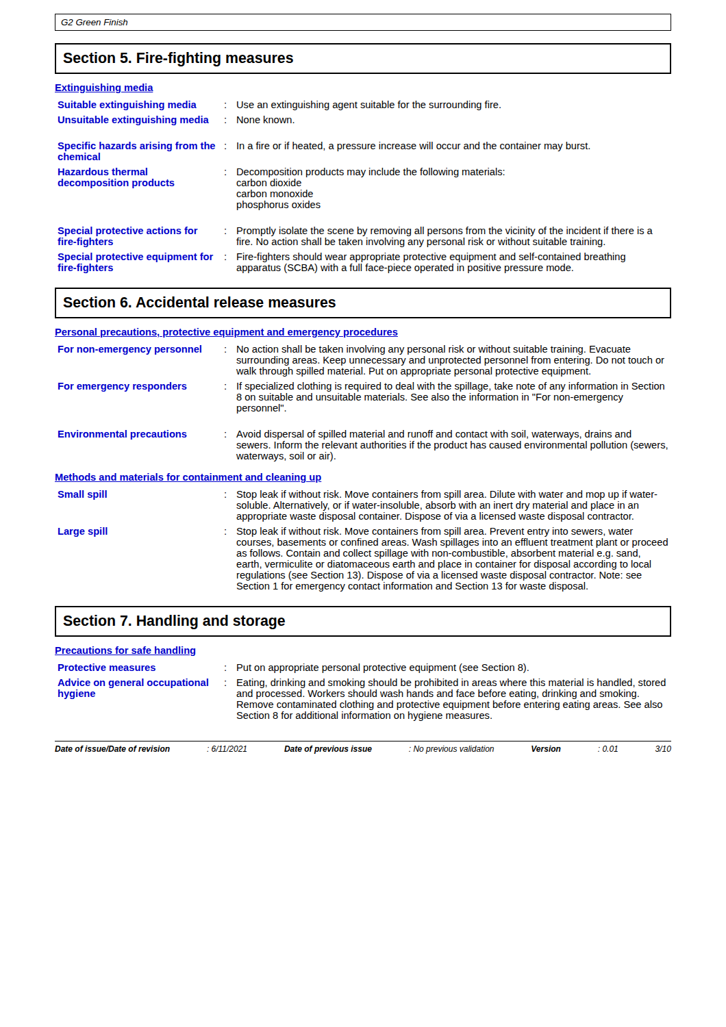G2 Green Finish
Section 5. Fire-fighting measures
Extinguishing media
| Suitable extinguishing media | : | Use an extinguishing agent suitable for the surrounding fire. |
| Unsuitable extinguishing media | : | None known. |
| Specific hazards arising from the chemical | : | In a fire or if heated, a pressure increase will occur and the container may burst. |
| Hazardous thermal decomposition products | : | Decomposition products may include the following materials: carbon dioxide carbon monoxide phosphorus oxides |
| Special protective actions for fire-fighters | : | Promptly isolate the scene by removing all persons from the vicinity of the incident if there is a fire. No action shall be taken involving any personal risk or without suitable training. |
| Special protective equipment for fire-fighters | : | Fire-fighters should wear appropriate protective equipment and self-contained breathing apparatus (SCBA) with a full face-piece operated in positive pressure mode. |
Section 6. Accidental release measures
Personal precautions, protective equipment and emergency procedures
| For non-emergency personnel | : | No action shall be taken involving any personal risk or without suitable training. Evacuate surrounding areas. Keep unnecessary and unprotected personnel from entering. Do not touch or walk through spilled material. Put on appropriate personal protective equipment. |
| For emergency responders | : | If specialized clothing is required to deal with the spillage, take note of any information in Section 8 on suitable and unsuitable materials. See also the information in "For non-emergency personnel". |
| Environmental precautions | : | Avoid dispersal of spilled material and runoff and contact with soil, waterways, drains and sewers. Inform the relevant authorities if the product has caused environmental pollution (sewers, waterways, soil or air). |
Methods and materials for containment and cleaning up
| Small spill | : | Stop leak if without risk. Move containers from spill area. Dilute with water and mop up if water-soluble. Alternatively, or if water-insoluble, absorb with an inert dry material and place in an appropriate waste disposal container. Dispose of via a licensed waste disposal contractor. |
| Large spill | : | Stop leak if without risk. Move containers from spill area. Prevent entry into sewers, water courses, basements or confined areas. Wash spillages into an effluent treatment plant or proceed as follows. Contain and collect spillage with non-combustible, absorbent material e.g. sand, earth, vermiculite or diatomaceous earth and place in container for disposal according to local regulations (see Section 13). Dispose of via a licensed waste disposal contractor. Note: see Section 1 for emergency contact information and Section 13 for waste disposal. |
Section 7. Handling and storage
Precautions for safe handling
| Protective measures | : | Put on appropriate personal protective equipment (see Section 8). |
| Advice on general occupational hygiene | : | Eating, drinking and smoking should be prohibited in areas where this material is handled, stored and processed. Workers should wash hands and face before eating, drinking and smoking. Remove contaminated clothing and protective equipment before entering eating areas. See also Section 8 for additional information on hygiene measures. |
Date of issue/Date of revision : 6/11/2021 Date of previous issue : No previous validation Version : 0.01 3/10